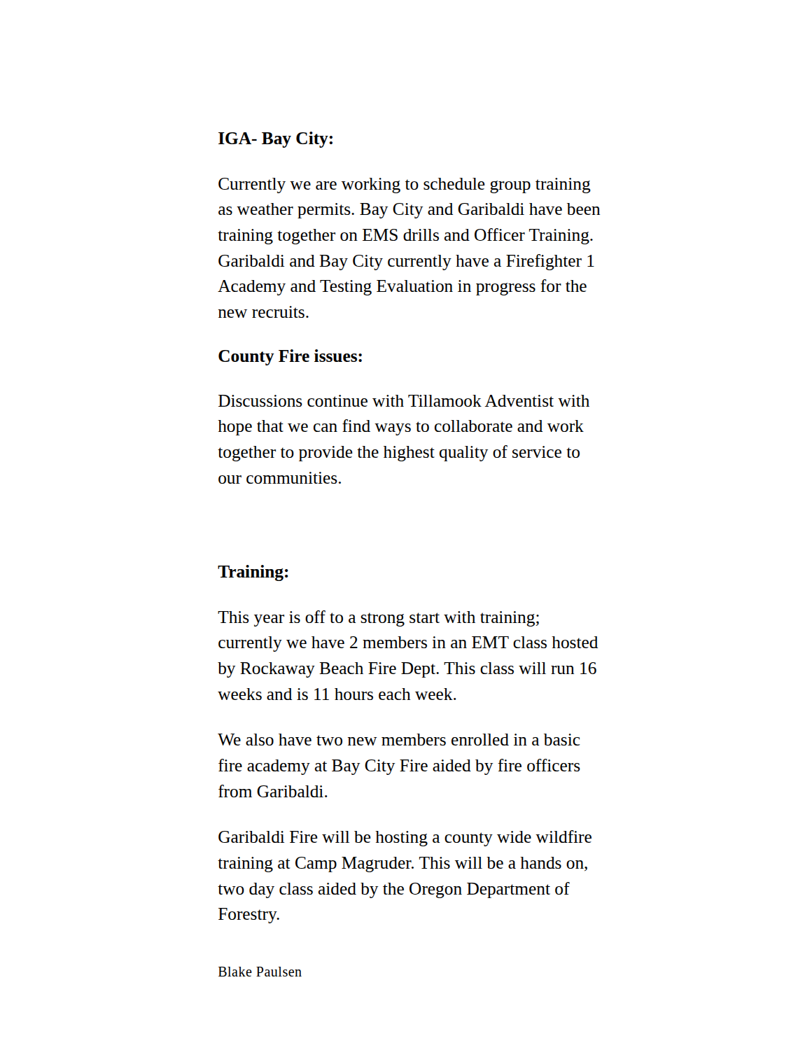IGA- Bay City:
Currently we are working to schedule group training as weather permits. Bay City and Garibaldi have been training together on EMS drills and Officer Training. Garibaldi and Bay City currently have a Firefighter 1 Academy and Testing Evaluation in progress for the new recruits.
County Fire issues:
Discussions continue with Tillamook Adventist with hope that we can find ways to collaborate and work together to provide the highest quality of service to our communities.
Training:
This year is off to a strong start with training; currently we have 2 members in an EMT class hosted by Rockaway Beach Fire Dept. This class will run 16 weeks and is 11 hours each week.
We also have two new members enrolled in a basic fire academy at Bay City Fire aided by fire officers from Garibaldi.
Garibaldi Fire will be hosting a county wide wildfire training at Camp Magruder. This will be a hands on, two day class aided by the Oregon Department of Forestry.
Blake Paulsen